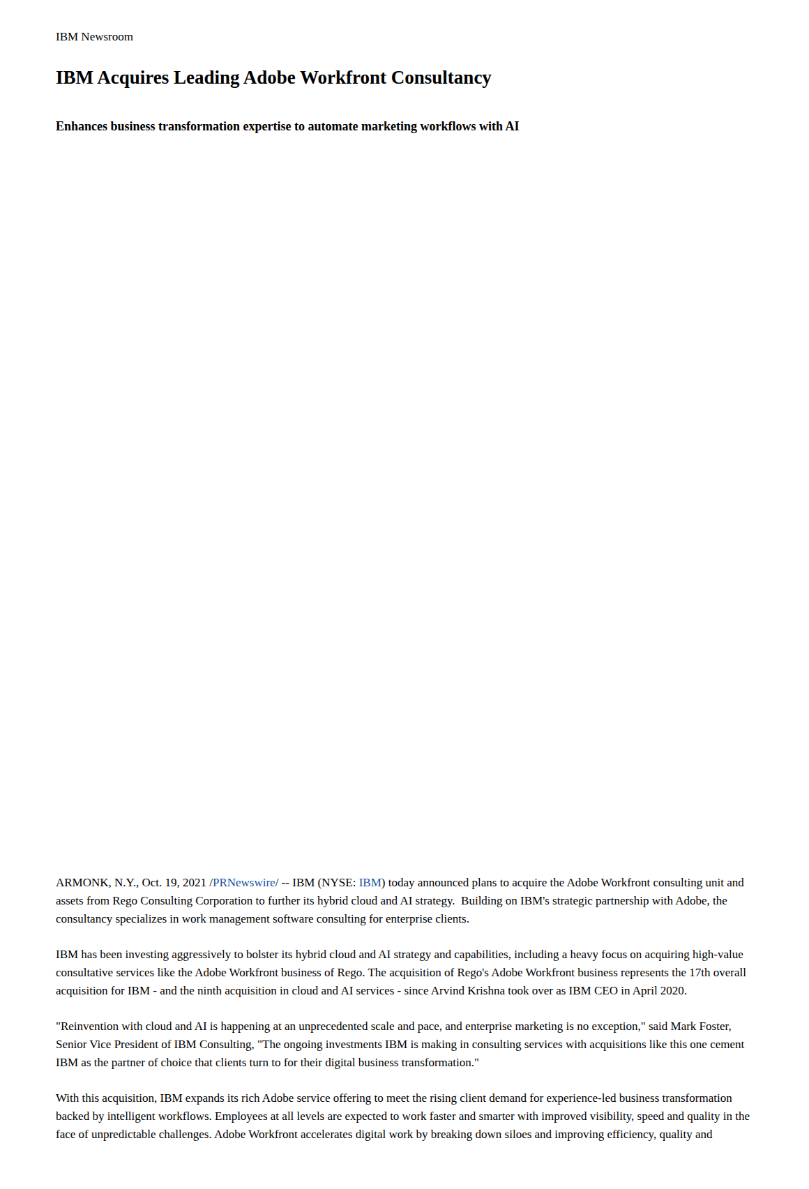IBM Newsroom
IBM Acquires Leading Adobe Workfront Consultancy
Enhances business transformation expertise to automate marketing workflows with AI
ARMONK, N.Y., Oct. 19, 2021 /PRNewswire/ -- IBM (NYSE: IBM) today announced plans to acquire the Adobe Workfront consulting unit and assets from Rego Consulting Corporation to further its hybrid cloud and AI strategy. Building on IBM's strategic partnership with Adobe, the consultancy specializes in work management software consulting for enterprise clients.
IBM has been investing aggressively to bolster its hybrid cloud and AI strategy and capabilities, including a heavy focus on acquiring high-value consultative services like the Adobe Workfront business of Rego. The acquisition of Rego's Adobe Workfront business represents the 17th overall acquisition for IBM - and the ninth acquisition in cloud and AI services - since Arvind Krishna took over as IBM CEO in April 2020.
"Reinvention with cloud and AI is happening at an unprecedented scale and pace, and enterprise marketing is no exception," said Mark Foster, Senior Vice President of IBM Consulting, "The ongoing investments IBM is making in consulting services with acquisitions like this one cement IBM as the partner of choice that clients turn to for their digital business transformation."
With this acquisition, IBM expands its rich Adobe service offering to meet the rising client demand for experience-led business transformation backed by intelligent workflows. Employees at all levels are expected to work faster and smarter with improved visibility, speed and quality in the face of unpredictable challenges. Adobe Workfront accelerates digital work by breaking down siloes and improving efficiency, quality and